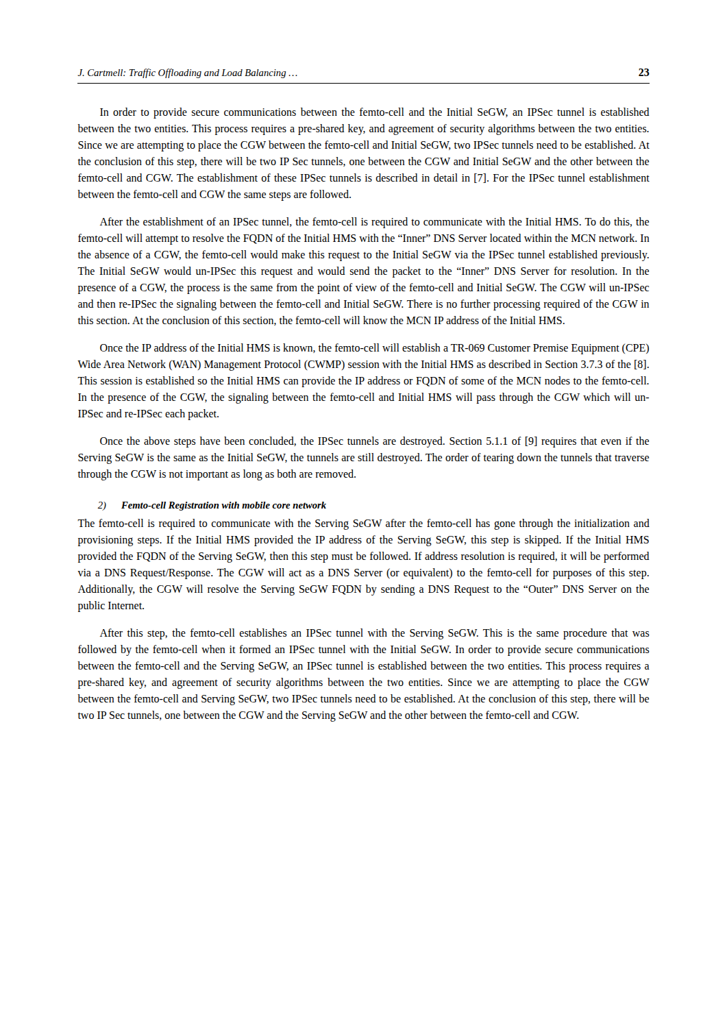J. Cartmell: Traffic Offloading and Load Balancing … 23
In order to provide secure communications between the femto-cell and the Initial SeGW, an IPSec tunnel is established between the two entities. This process requires a pre-shared key, and agreement of security algorithms between the two entities. Since we are attempting to place the CGW between the femto-cell and Initial SeGW, two IPSec tunnels need to be established. At the conclusion of this step, there will be two IP Sec tunnels, one between the CGW and Initial SeGW and the other between the femto-cell and CGW. The establishment of these IPSec tunnels is described in detail in [7]. For the IPSec tunnel establishment between the femto-cell and CGW the same steps are followed.
After the establishment of an IPSec tunnel, the femto-cell is required to communicate with the Initial HMS. To do this, the femto-cell will attempt to resolve the FQDN of the Initial HMS with the “Inner” DNS Server located within the MCN network. In the absence of a CGW, the femto-cell would make this request to the Initial SeGW via the IPSec tunnel established previously. The Initial SeGW would un-IPSec this request and would send the packet to the “Inner” DNS Server for resolution. In the presence of a CGW, the process is the same from the point of view of the femto-cell and Initial SeGW. The CGW will un-IPSec and then re-IPSec the signaling between the femto-cell and Initial SeGW. There is no further processing required of the CGW in this section. At the conclusion of this section, the femto-cell will know the MCN IP address of the Initial HMS.
Once the IP address of the Initial HMS is known, the femto-cell will establish a TR-069 Customer Premise Equipment (CPE) Wide Area Network (WAN) Management Protocol (CWMP) session with the Initial HMS as described in Section 3.7.3 of the [8]. This session is established so the Initial HMS can provide the IP address or FQDN of some of the MCN nodes to the femto-cell. In the presence of the CGW, the signaling between the femto-cell and Initial HMS will pass through the CGW which will un-IPSec and re-IPSec each packet.
Once the above steps have been concluded, the IPSec tunnels are destroyed. Section 5.1.1 of [9] requires that even if the Serving SeGW is the same as the Initial SeGW, the tunnels are still destroyed. The order of tearing down the tunnels that traverse through the CGW is not important as long as both are removed.
2) Femto-cell Registration with mobile core network
The femto-cell is required to communicate with the Serving SeGW after the femto-cell has gone through the initialization and provisioning steps. If the Initial HMS provided the IP address of the Serving SeGW, this step is skipped. If the Initial HMS provided the FQDN of the Serving SeGW, then this step must be followed. If address resolution is required, it will be performed via a DNS Request/Response. The CGW will act as a DNS Server (or equivalent) to the femto-cell for purposes of this step. Additionally, the CGW will resolve the Serving SeGW FQDN by sending a DNS Request to the “Outer” DNS Server on the public Internet.
After this step, the femto-cell establishes an IPSec tunnel with the Serving SeGW. This is the same procedure that was followed by the femto-cell when it formed an IPSec tunnel with the Initial SeGW. In order to provide secure communications between the femto-cell and the Serving SeGW, an IPSec tunnel is established between the two entities. This process requires a pre-shared key, and agreement of security algorithms between the two entities. Since we are attempting to place the CGW between the femto-cell and Serving SeGW, two IPSec tunnels need to be established. At the conclusion of this step, there will be two IP Sec tunnels, one between the CGW and the Serving SeGW and the other between the femto-cell and CGW.